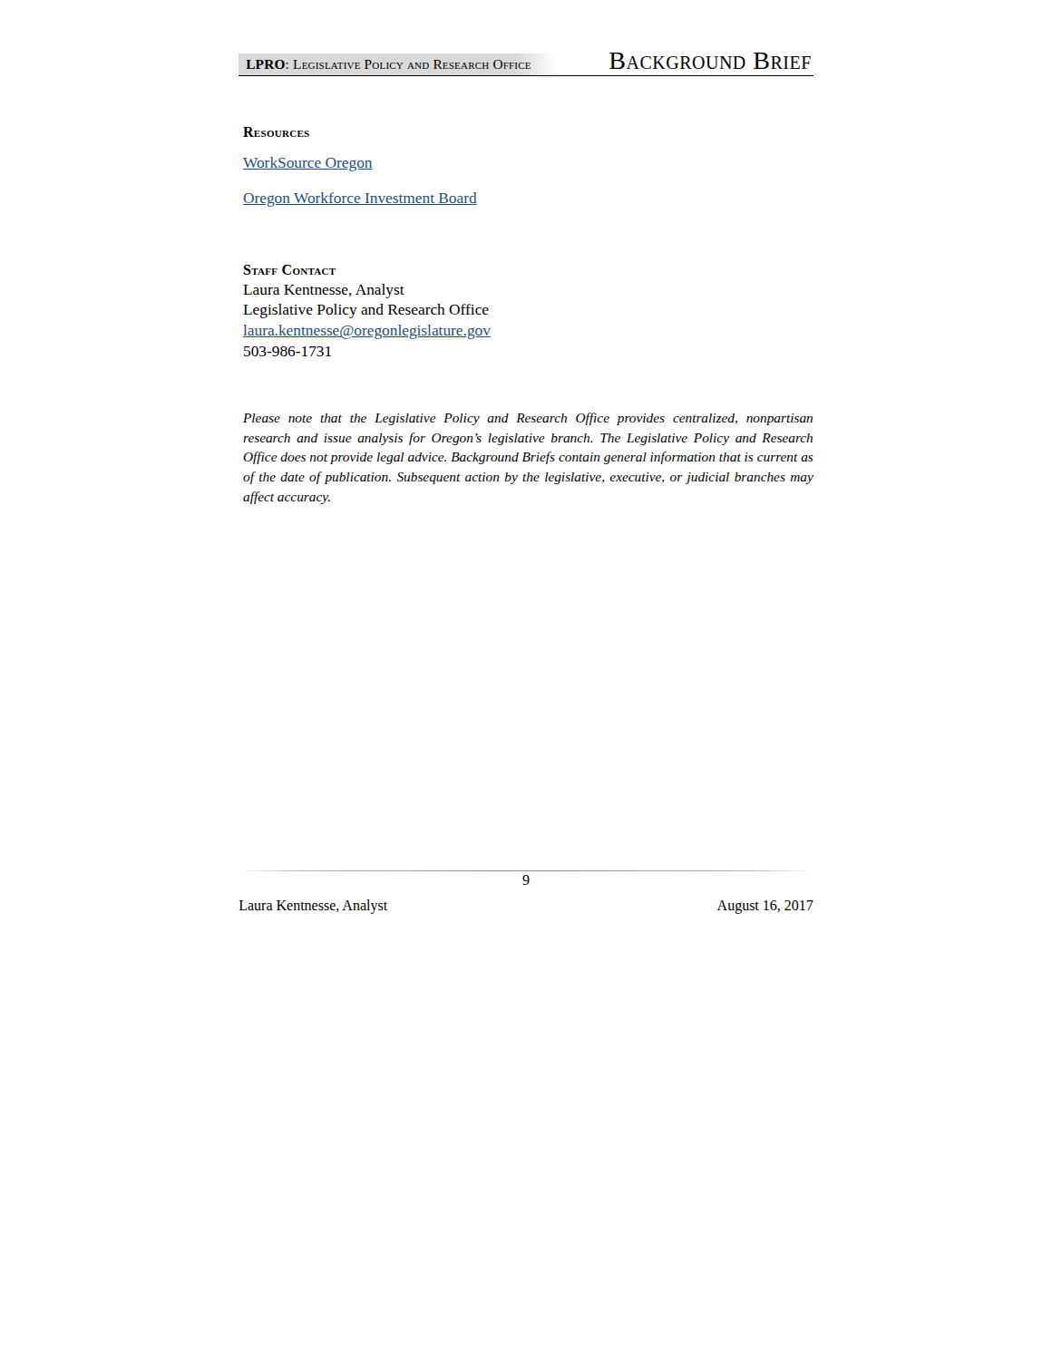LPRO: Legislative Policy and Research Office
Background Brief
Resources
WorkSource Oregon
Oregon Workforce Investment Board
Staff Contact
Laura Kentnesse, Analyst
Legislative Policy and Research Office
laura.kentnesse@oregonlegislature.gov
503-986-1731
Please note that the Legislative Policy and Research Office provides centralized, nonpartisan research and issue analysis for Oregon’s legislative branch. The Legislative Policy and Research Office does not provide legal advice. Background Briefs contain general information that is current as of the date of publication. Subsequent action by the legislative, executive, or judicial branches may affect accuracy.
9
Laura Kentnesse, Analyst
August 16, 2017